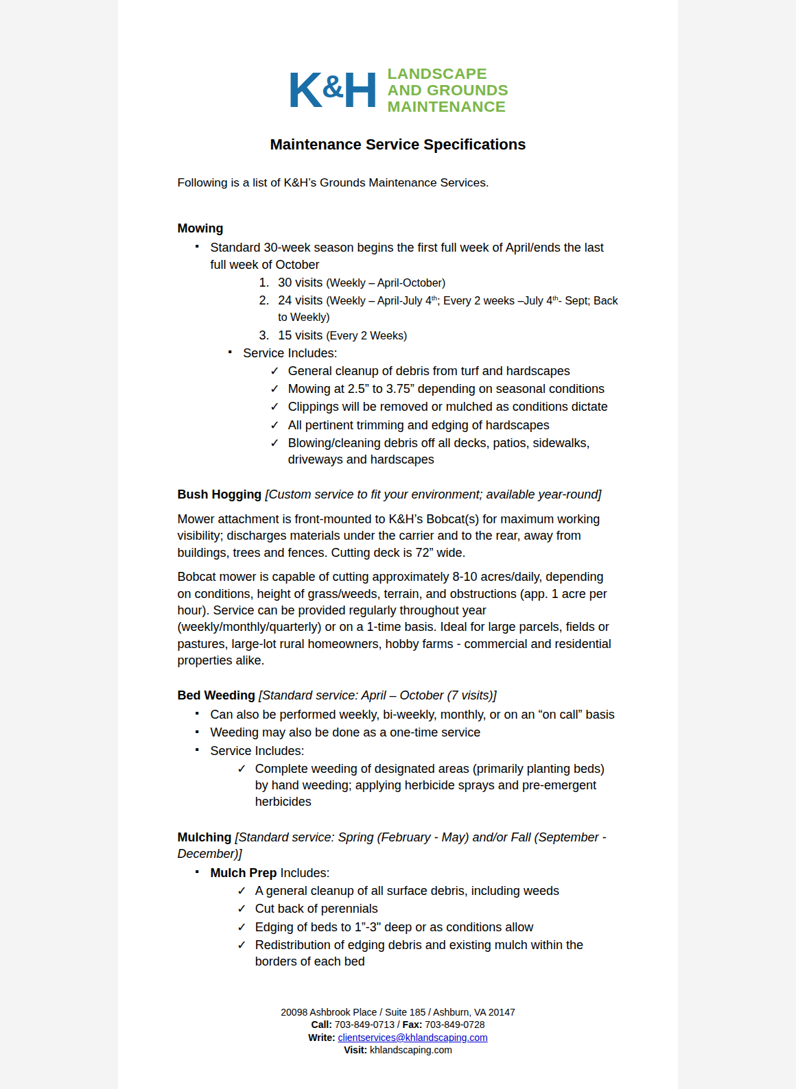K&H LANDSCAPE
AND GROUNDS
MAINTENANCE
Maintenance Service Specifications
Following is a list of K&H’s Grounds Maintenance Services.
Mowing
Standard 30-week season begins the first full week of April/ends the last full week of October
30 visits (Weekly – April-October)
24 visits (Weekly – April-July 4th; Every 2 weeks –July 4th- Sept; Back to Weekly)
15 visits (Every 2 Weeks)
Service Includes:
General cleanup of debris from turf and hardscapes
Mowing at 2.5” to 3.75” depending on seasonal conditions
Clippings will be removed or mulched as conditions dictate
All pertinent trimming and edging of hardscapes
Blowing/cleaning debris off all decks, patios, sidewalks, driveways and hardscapes
Bush Hogging [Custom service to fit your environment; available year-round]
Mower attachment is front-mounted to K&H’s Bobcat(s) for maximum working visibility; discharges materials under the carrier and to the rear, away from buildings, trees and fences. Cutting deck is 72” wide.
Bobcat mower is capable of cutting approximately 8-10 acres/daily, depending on conditions, height of grass/weeds, terrain, and obstructions (app. 1 acre per hour). Service can be provided regularly throughout year (weekly/monthly/quarterly) or on a 1-time basis. Ideal for large parcels, fields or pastures, large-lot rural homeowners, hobby farms - commercial and residential properties alike.
Bed Weeding [Standard service: April – October (7 visits)]
Can also be performed weekly, bi-weekly, monthly, or on an “on call” basis
Weeding may also be done as a one-time service
Service Includes:
Complete weeding of designated areas (primarily planting beds) by hand weeding; applying herbicide sprays and pre-emergent herbicides
Mulching [Standard service: Spring (February - May) and/or Fall (September - December)]
Mulch Prep Includes:
A general cleanup of all surface debris, including weeds
Cut back of perennials
Edging of beds to 1”-3" deep or as conditions allow
Redistribution of edging debris and existing mulch within the borders of each bed
20098 Ashbrook Place / Suite 185 / Ashburn, VA 20147
Call: 703-849-0713 / Fax: 703-849-0728
Write: clientservices@khlandscaping.com
Visit: khlandscaping.com